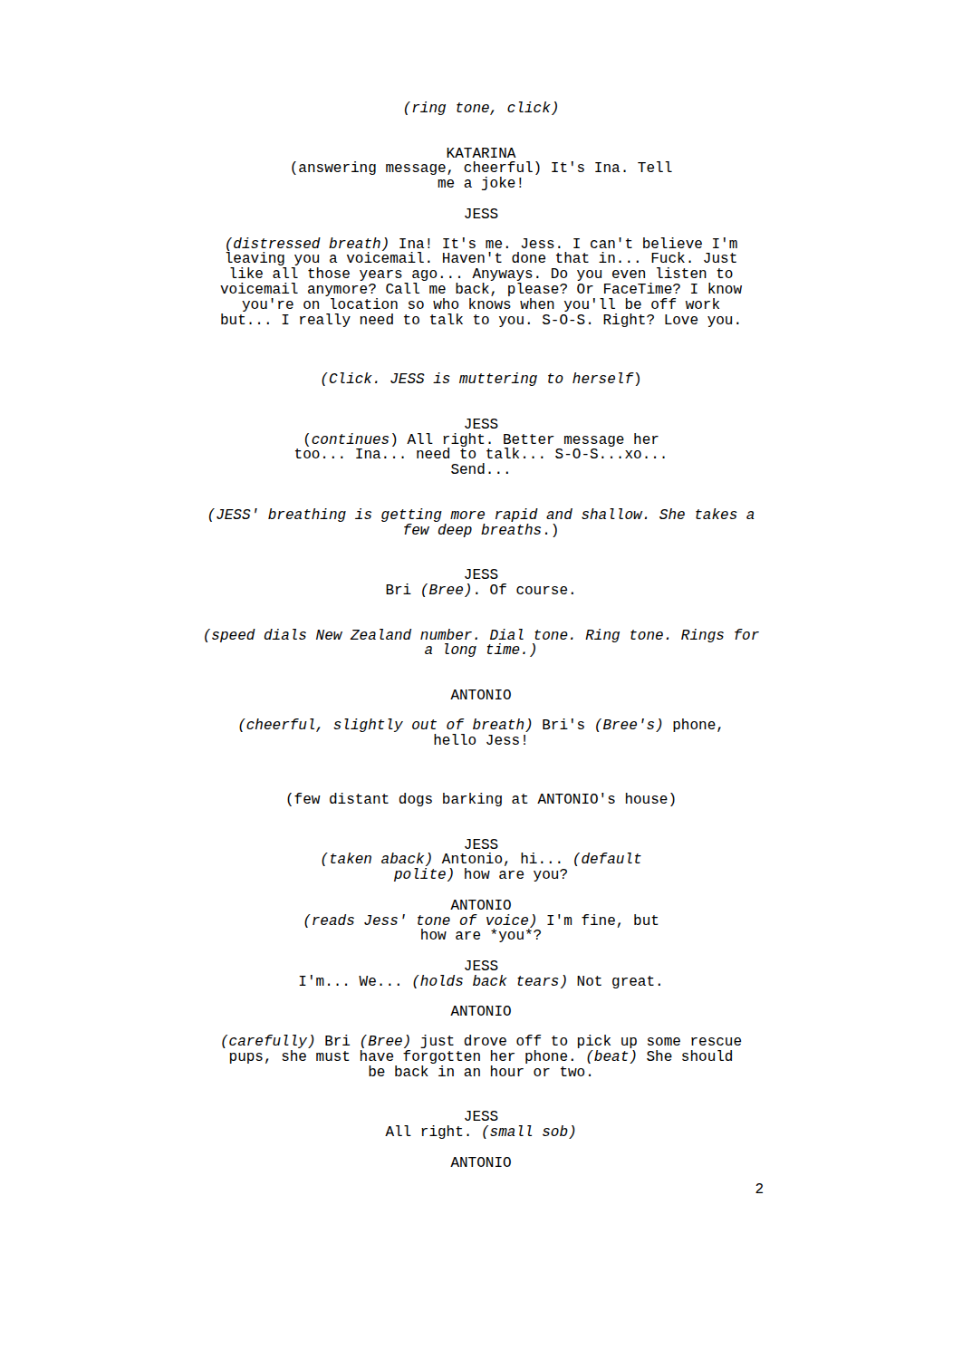(ring tone, click)
KATARINA
(answering message, cheerful) It's Ina. Tell me a joke!
JESS
(distressed breath) Ina! It's me. Jess. I can't believe I'm leaving you a voicemail. Haven't done that in... Fuck. Just like all those years ago... Anyways. Do you even listen to voicemail anymore? Call me back, please? Or FaceTime? I know you're on location so who knows when you'll be off work but... I really need to talk to you. S-O-S. Right? Love you.
(Click. JESS is muttering to herself)
JESS
(continues) All right. Better message her too... Ina... need to talk... S-O-S...xo... Send...
(JESS' breathing is getting more rapid and shallow. She takes a few deep breaths.)
JESS
Bri (Bree). Of course.
(speed dials New Zealand number. Dial tone. Ring tone. Rings for a long time.)
ANTONIO
(cheerful, slightly out of breath) Bri's (Bree's) phone, hello Jess!
(few distant dogs barking at ANTONIO's house)
JESS
(taken aback) Antonio, hi... (default polite) how are you?
ANTONIO
(reads Jess' tone of voice) I'm fine, but how are *you*?
JESS
I'm... We... (holds back tears) Not great.
ANTONIO
(carefully) Bri (Bree) just drove off to pick up some rescue pups, she must have forgotten her phone. (beat) She should be back in an hour or two.
JESS
All right. (small sob)
ANTONIO
2